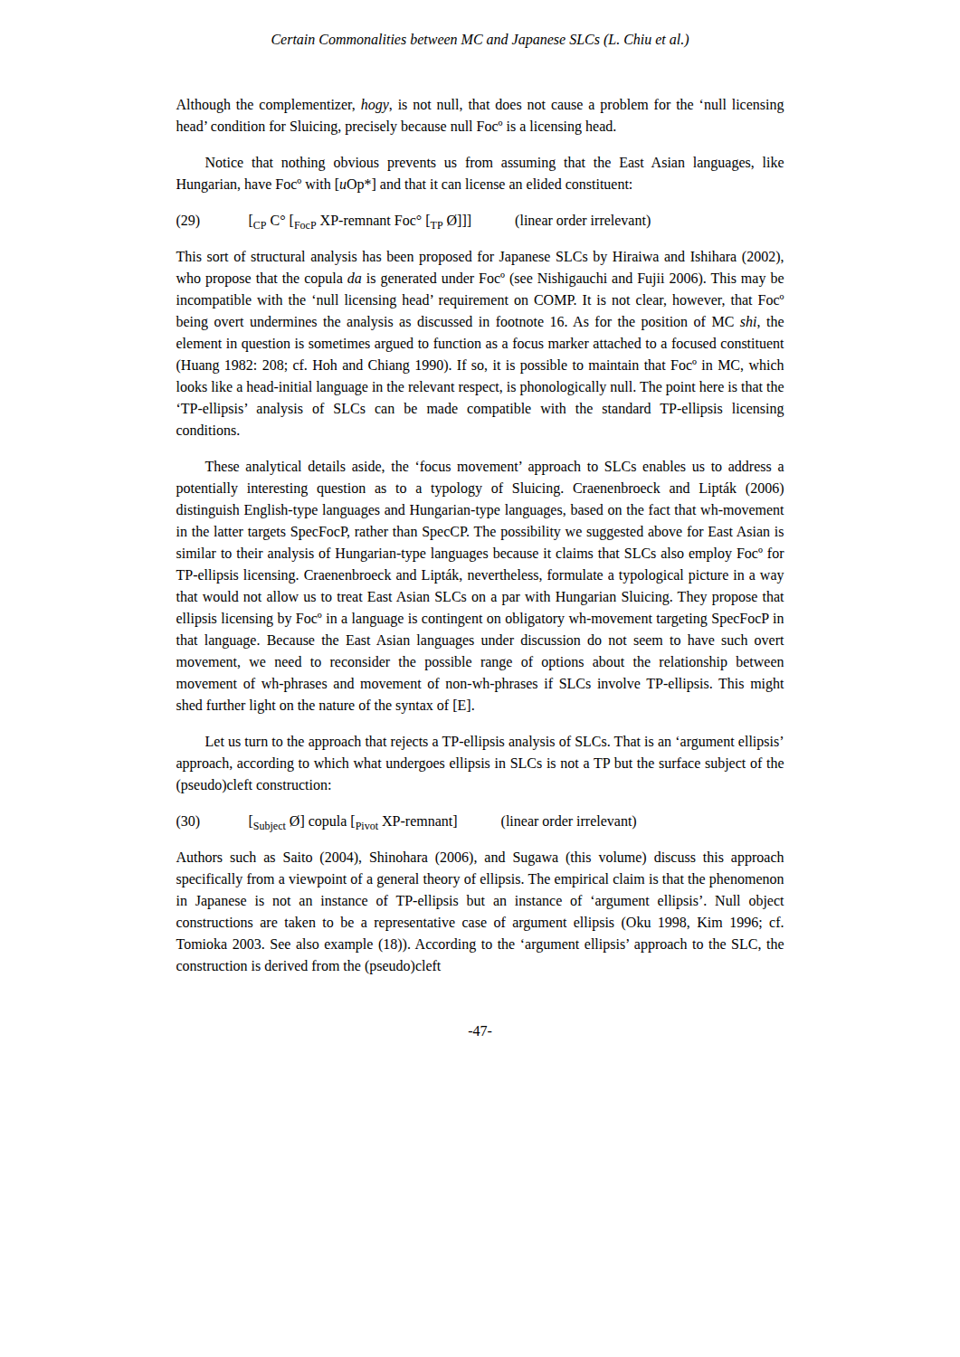Certain Commonalities between MC and Japanese SLCs (L. Chiu et al.)
Although the complementizer, hogy, is not null, that does not cause a problem for the ‘null licensing head’ condition for Sluicing, precisely because null Focº is a licensing head.
Notice that nothing obvious prevents us from assuming that the East Asian languages, like Hungarian, have Focº with [u Op*] and that it can license an elided constituent:
(29) [CP C° [FocP XP-remnant Foc° [TP Ø]]](linear order irrelevant)
This sort of structural analysis has been proposed for Japanese SLCs by Hiraiwa and Ishihara (2002), who propose that the copula da is generated under Focº (see Nishigauchi and Fujii 2006). This may be incompatible with the ‘null licensing head’ requirement on COMP. It is not clear, however, that Focº being overt undermines the analysis as discussed in footnote 16. As for the position of MC shi, the element in question is sometimes argued to function as a focus marker attached to a focused constituent (Huang 1982: 208; cf. Hoh and Chiang 1990). If so, it is possible to maintain that Focº in MC, which looks like a head-initial language in the relevant respect, is phonologically null. The point here is that the ‘TP-ellipsis’ analysis of SLCs can be made compatible with the standard TP-ellipsis licensing conditions.
These analytical details aside, the ‘focus movement’ approach to SLCs enables us to address a potentially interesting question as to a typology of Sluicing. Craenenbroeck and Lipták (2006) distinguish English-type languages and Hungarian-type languages, based on the fact that wh-movement in the latter targets SpecFocP, rather than SpecCP. The possibility we suggested above for East Asian is similar to their analysis of Hungarian-type languages because it claims that SLCs also employ Focº for TP-ellipsis licensing. Craenenbroeck and Lipták, nevertheless, formulate a typological picture in a way that would not allow us to treat East Asian SLCs on a par with Hungarian Sluicing. They propose that ellipsis licensing by Focº in a language is contingent on obligatory wh-movement targeting SpecFocP in that language. Because the East Asian languages under discussion do not seem to have such overt movement, we need to reconsider the possible range of options about the relationship between movement of wh-phrases and movement of non-wh-phrases if SLCs involve TP-ellipsis. This might shed further light on the nature of the syntax of [E].
Let us turn to the approach that rejects a TP-ellipsis analysis of SLCs. That is an ‘argument ellipsis’ approach, according to which what undergoes ellipsis in SLCs is not a TP but the surface subject of the (pseudo)cleft construction:
(30) [Subject Ø] copula [Pivot XP-remnant](linear order irrelevant)
Authors such as Saito (2004), Shinohara (2006), and Sugawa (this volume) discuss this approach specifically from a viewpoint of a general theory of ellipsis. The empirical claim is that the phenomenon in Japanese is not an instance of TP-ellipsis but an instance of ‘argument ellipsis’. Null object constructions are taken to be a representative case of argument ellipsis (Oku 1998, Kim 1996; cf. Tomioka 2003. See also example (18)). According to the ‘argument ellipsis’ approach to the SLC, the construction is derived from the (pseudo)cleft
-47-